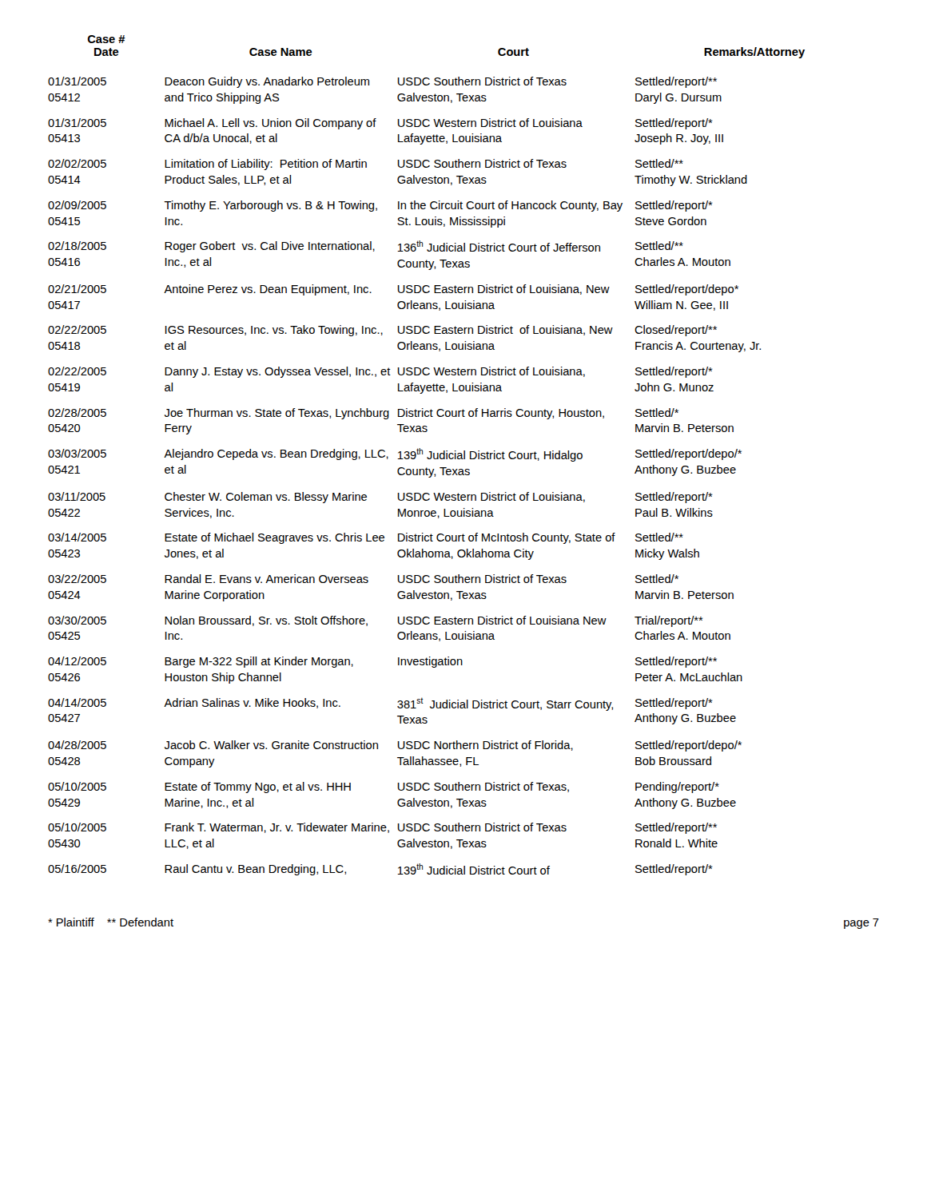| Case # Date | Case Name | Court | Remarks/Attorney |
| --- | --- | --- | --- |
| 01/31/2005 05412 | Deacon Guidry vs. Anadarko Petroleum and Trico Shipping AS | USDC Southern District of Texas Galveston, Texas | Settled/report/** Daryl G. Dursum |
| 01/31/2005 05413 | Michael A. Lell vs. Union Oil Company of CA d/b/a Unocal, et al | USDC Western District of Louisiana Lafayette, Louisiana | Settled/report/* Joseph R. Joy, III |
| 02/02/2005 05414 | Limitation of Liability: Petition of Martin Product Sales, LLP, et al | USDC Southern District of Texas Galveston, Texas | Settled/** Timothy W. Strickland |
| 02/09/2005 05415 | Timothy E. Yarborough vs. B & H Towing, Inc. | In the Circuit Court of Hancock County, Bay St. Louis, Mississippi | Settled/report/* Steve Gordon |
| 02/18/2005 05416 | Roger Gobert vs. Cal Dive International, Inc., et al | 136 th Judicial District Court of Jefferson County, Texas | Settled/** Charles A. Mouton |
| 02/21/2005 05417 | Antoine Perez vs. Dean Equipment, Inc. | USDC Eastern District of Louisiana, New Orleans, Louisiana | Settled/report/depo* William N. Gee, III |
| 02/22/2005 05418 | IGS Resources, Inc. vs. Tako Towing, Inc., et al | USDC Eastern District of Louisiana, New Orleans, Louisiana | Closed/report/** Francis A. Courtenay, Jr. |
| 02/22/2005 05419 | Danny J. Estay vs. Odyssea Vessel, Inc., et al | USDC Western District of Louisiana, Lafayette, Louisiana | Settled/report/* John G. Munoz |
| 02/28/2005 05420 | Joe Thurman vs. State of Texas, Lynchburg Ferry | District Court of Harris County, Houston, Texas | Settled/* Marvin B. Peterson |
| 03/03/2005 05421 | Alejandro Cepeda vs. Bean Dredging, LLC, et al | 139 th Judicial District Court, Hidalgo County, Texas | Settled/report/depo/* Anthony G. Buzbee |
| 03/11/2005 05422 | Chester W. Coleman vs. Blessy Marine Services, Inc. | USDC Western District of Louisiana, Monroe, Louisiana | Settled/report/* Paul B. Wilkins |
| 03/14/2005 05423 | Estate of Michael Seagraves vs. Chris Lee Jones, et al | District Court of McIntosh County, State of Oklahoma, Oklahoma City | Settled/** Micky Walsh |
| 03/22/2005 05424 | Randal E. Evans v. American Overseas Marine Corporation | USDC Southern District of Texas Galveston, Texas | Settled/* Marvin B. Peterson |
| 03/30/2005 05425 | Nolan Broussard, Sr. vs. Stolt Offshore, Inc. | USDC Eastern District of Louisiana New Orleans, Louisiana | Trial/report/** Charles A. Mouton |
| 04/12/2005 05426 | Barge M-322 Spill at Kinder Morgan, Houston Ship Channel | Investigation | Settled/report/** Peter A. McLauchlan |
| 04/14/2005 05427 | Adrian Salinas v. Mike Hooks, Inc. | 381 st Judicial District Court, Starr County, Texas | Settled/report/* Anthony G. Buzbee |
| 04/28/2005 05428 | Jacob C. Walker vs. Granite Construction Company | USDC Northern District of Florida, Tallahassee, FL | Settled/report/depo/* Bob Broussard |
| 05/10/2005 05429 | Estate of Tommy Ngo, et al vs. HHH Marine, Inc., et al | USDC Southern District of Texas, Galveston, Texas | Pending/report/* Anthony G. Buzbee |
| 05/10/2005 05430 | Frank T. Waterman, Jr. v. Tidewater Marine, LLC, et al | USDC Southern District of Texas Galveston, Texas | Settled/report/** Ronald L. White |
| 05/16/2005 | Raul Cantu v. Bean Dredging, LLC, | 139 th Judicial District Court of | Settled/report/* |
* Plaintiff ** Defendant
page 7